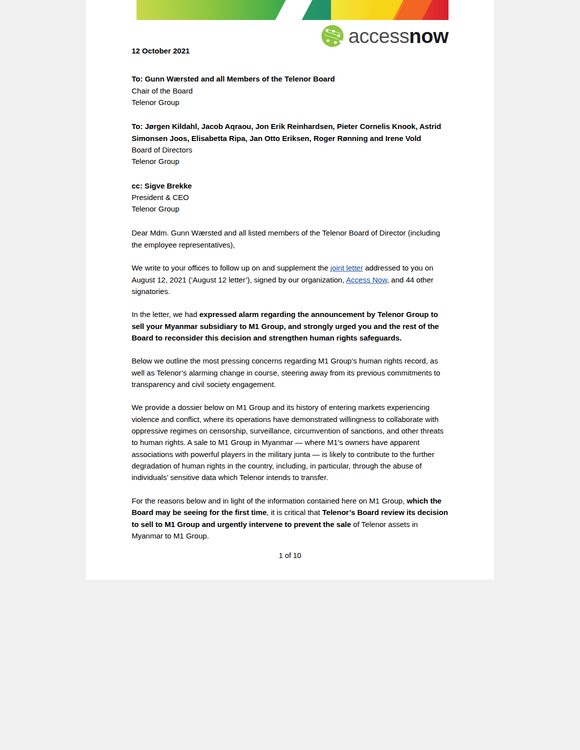access now
12 October 2021
To: Gunn Wærsted and all Members of the Telenor Board
Chair of the Board
Telenor Group
To: Jørgen Kildahl, Jacob Aqraou, Jon Erik Reinhardsen, Pieter Cornelis Knook, Astrid Simonsen Joos, Elisabetta Ripa, Jan Otto Eriksen, Roger Rønning and Irene Vold
Board of Directors
Telenor Group
cc: Sigve Brekke
President & CEO
Telenor Group
Dear Mdm. Gunn Wærsted and all listed members of the Telenor Board of Director (including the employee representatives),
We write to your offices to follow up on and supplement the joint letter addressed to you on August 12, 2021 (‘August 12 letter’), signed by our organization, Access Now, and 44 other signatories.
In the letter, we had expressed alarm regarding the announcement by Telenor Group to sell your Myanmar subsidiary to M1 Group, and strongly urged you and the rest of the Board to reconsider this decision and strengthen human rights safeguards.
Below we outline the most pressing concerns regarding M1 Group’s human rights record, as well as Telenor’s alarming change in course, steering away from its previous commitments to transparency and civil society engagement.
We provide a dossier below on M1 Group and its history of entering markets experiencing violence and conflict, where its operations have demonstrated willingness to collaborate with oppressive regimes on censorship, surveillance, circumvention of sanctions, and other threats to human rights. A sale to M1 Group in Myanmar — where M1’s owners have apparent associations with powerful players in the military junta — is likely to contribute to the further degradation of human rights in the country, including, in particular, through the abuse of individuals’ sensitive data which Telenor intends to transfer.
For the reasons below and in light of the information contained here on M1 Group, which the Board may be seeing for the first time, it is critical that Telenor’s Board review its decision to sell to M1 Group and urgently intervene to prevent the sale of Telenor assets in Myanmar to M1 Group.
1 of 10